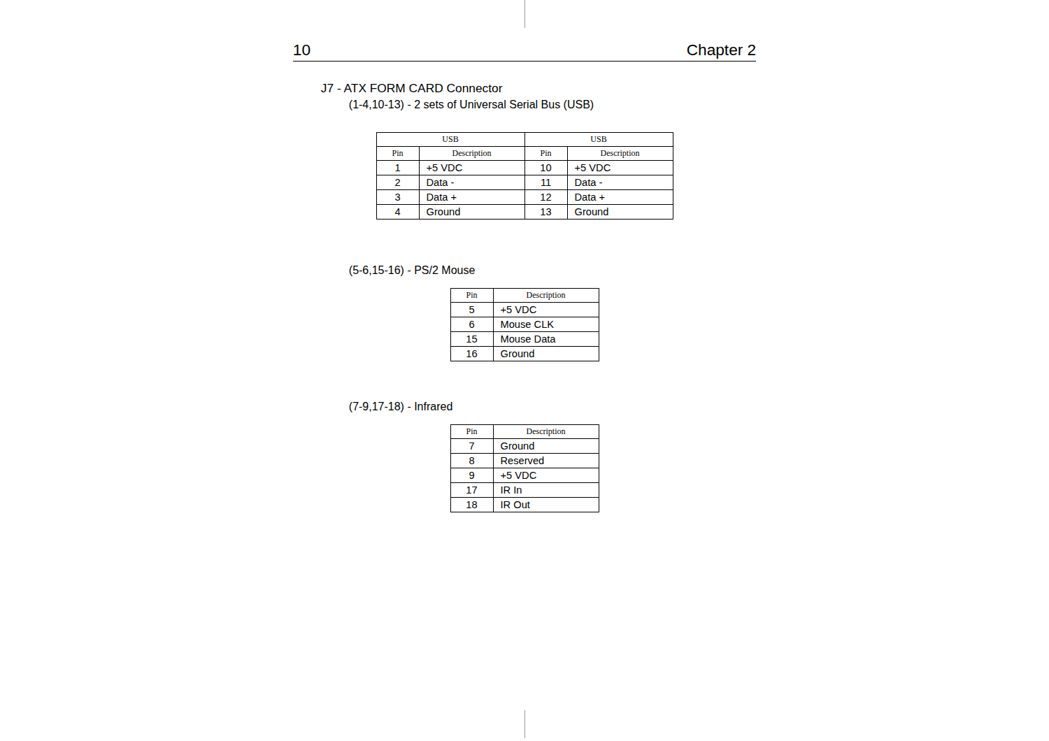10 Chapter 2
J7 - ATX FORM CARD Connector
(1-4,10-13) - 2 sets of Universal Serial Bus (USB)
| USB | USB |
| --- | --- |
| Pin | Description | Pin | Description |
| 1 | +5 VDC | 10 | +5 VDC |
| 2 | Data - | 11 | Data - |
| 3 | Data + | 12 | Data + |
| 4 | Ground | 13 | Ground |
(5-6,15-16) - PS/2 Mouse
| Pin | Description |
| --- | --- |
| 5 | +5 VDC |
| 6 | Mouse CLK |
| 15 | Mouse Data |
| 16 | Ground |
(7-9,17-18) - Infrared
| Pin | Description |
| --- | --- |
| 7 | Ground |
| 8 | Reserved |
| 9 | +5 VDC |
| 17 | IR In |
| 18 | IR Out |